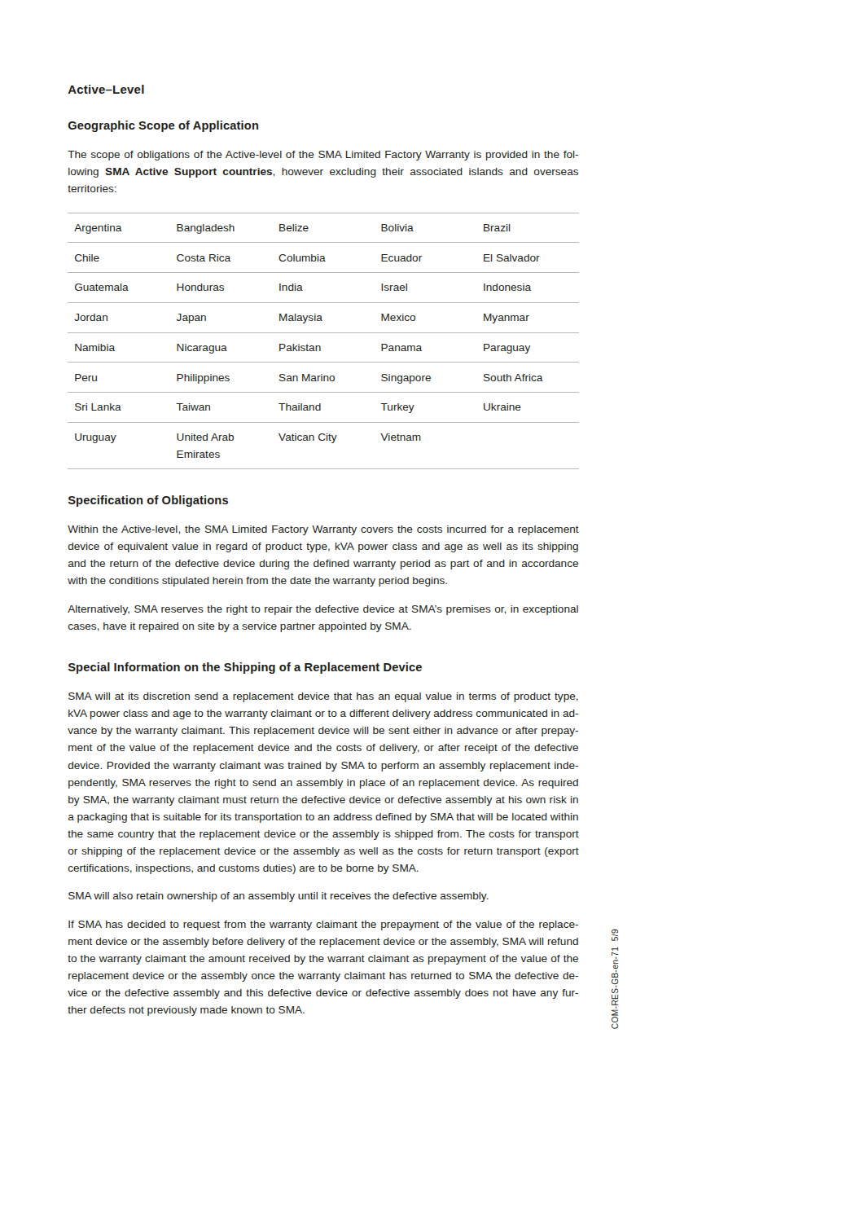Active–Level
Geographic Scope of Application
The scope of obligations of the Active-level of the SMA Limited Factory Warranty is provided in the following SMA Active Support countries, however excluding their associated islands and overseas territories:
| Argentina | Bangladesh | Belize | Bolivia | Brazil |
| Chile | Costa Rica | Columbia | Ecuador | El Salvador |
| Guatemala | Honduras | India | Israel | Indonesia |
| Jordan | Japan | Malaysia | Mexico | Myanmar |
| Namibia | Nicaragua | Pakistan | Panama | Paraguay |
| Peru | Philippines | San Marino | Singapore | South Africa |
| Sri Lanka | Taiwan | Thailand | Turkey | Ukraine |
| Uruguay | United Arab Emirates | Vatican City | Vietnam | |
Specification of Obligations
Within the Active-level, the SMA Limited Factory Warranty covers the costs incurred for a replacement device of equivalent value in regard of product type, kVA power class and age as well as its shipping and the return of the defective device during the defined warranty period as part of and in accordance with the conditions stipulated herein from the date the warranty period begins.
Alternatively, SMA reserves the right to repair the defective device at SMA’s premises or, in exceptional cases, have it repaired on site by a service partner appointed by SMA.
Special Information on the Shipping of a Replacement Device
SMA will at its discretion send a replacement device that has an equal value in terms of product type, kVA power class and age to the warranty claimant or to a different delivery address communicated in advance by the warranty claimant. This replacement device will be sent either in advance or after prepayment of the value of the replacement device and the costs of delivery, or after receipt of the defective device. Provided the warranty claimant was trained by SMA to perform an assembly replacement independently, SMA reserves the right to send an assembly in place of an replacement device. As required by SMA, the warranty claimant must return the defective device or defective assembly at his own risk in a packaging that is suitable for its transportation to an address defined by SMA that will be located within the same country that the replacement device or the assembly is shipped from. The costs for transport or shipping of the replacement device or the assembly as well as the costs for return transport (export certifications, inspections, and customs duties) are to be borne by SMA.
SMA will also retain ownership of an assembly until it receives the defective assembly.
If SMA has decided to request from the warranty claimant the prepayment of the value of the replacement device or the assembly before delivery of the replacement device or the assembly, SMA will refund to the warranty claimant the amount received by the warrant claimant as prepayment of the value of the replacement device or the assembly once the warranty claimant has returned to SMA the defective device or the defective assembly and this defective device or defective assembly does not have any further defects not previously made known to SMA.
COM-RES-GB-en-71 5/9